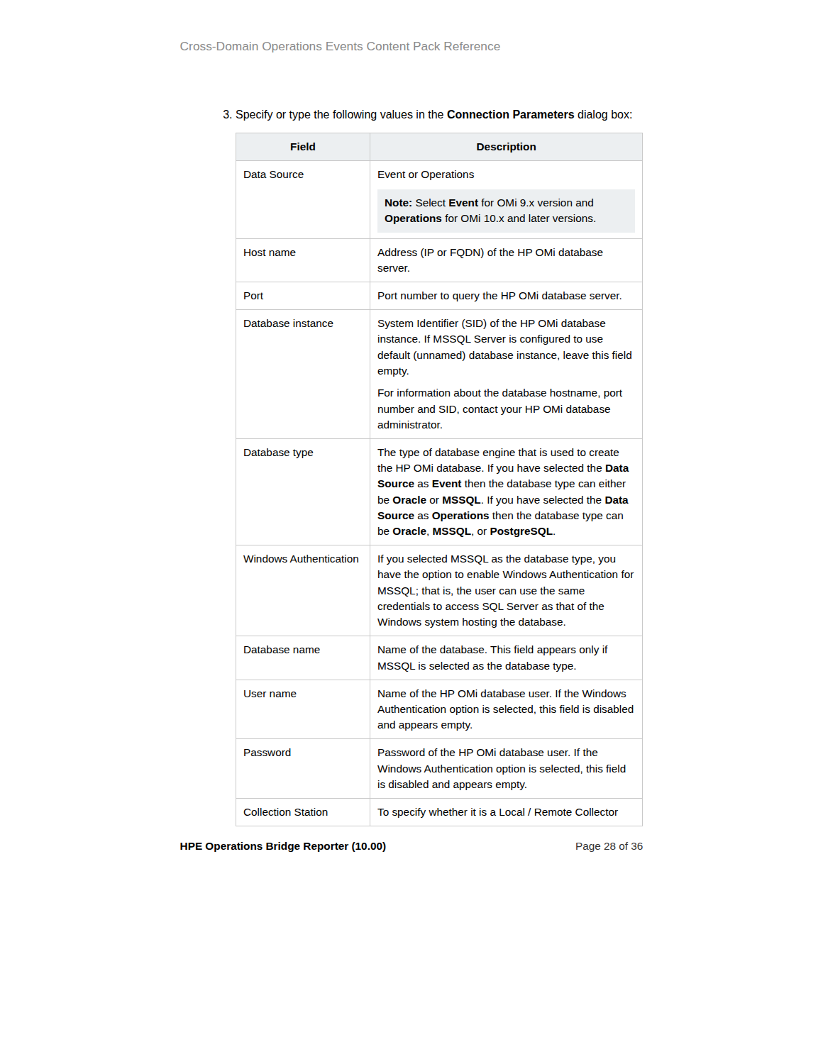Cross-Domain Operations Events Content Pack Reference
Specify or type the following values in the Connection Parameters dialog box:
| Field | Description |
| --- | --- |
| Data Source | Event or Operations Note: Select Event for OMi 9.x version and Operations for OMi 10.x and later versions. |
| Host name | Address (IP or FQDN) of the HP OMi database server. |
| Port | Port number to query the HP OMi database server. |
| Database instance | System Identifier (SID) of the HP OMi database instance. If MSSQL Server is configured to use default (unnamed) database instance, leave this field empty. For information about the database hostname, port number and SID, contact your HP OMi database administrator. |
| Database type | The type of database engine that is used to create the HP OMi database. If you have selected the Data Source as Event then the database type can either be Oracle or MSSQL . If you have selected the Data Source as Operations then the database type can be Oracle , MSSQL , or PostgreSQL . |
| Windows Authentication | If you selected MSSQL as the database type, you have the option to enable Windows Authentication for MSSQL; that is, the user can use the same credentials to access SQL Server as that of the Windows system hosting the database. |
| Database name | Name of the database. This field appears only if MSSQL is selected as the database type. |
| User name | Name of the HP OMi database user. If the Windows Authentication option is selected, this field is disabled and appears empty. |
| Password | Password of the HP OMi database user. If the Windows Authentication option is selected, this field is disabled and appears empty. |
| Collection Station | To specify whether it is a Local / Remote Collector |
HPE Operations Bridge Reporter (10.00)
Page 28 of 36